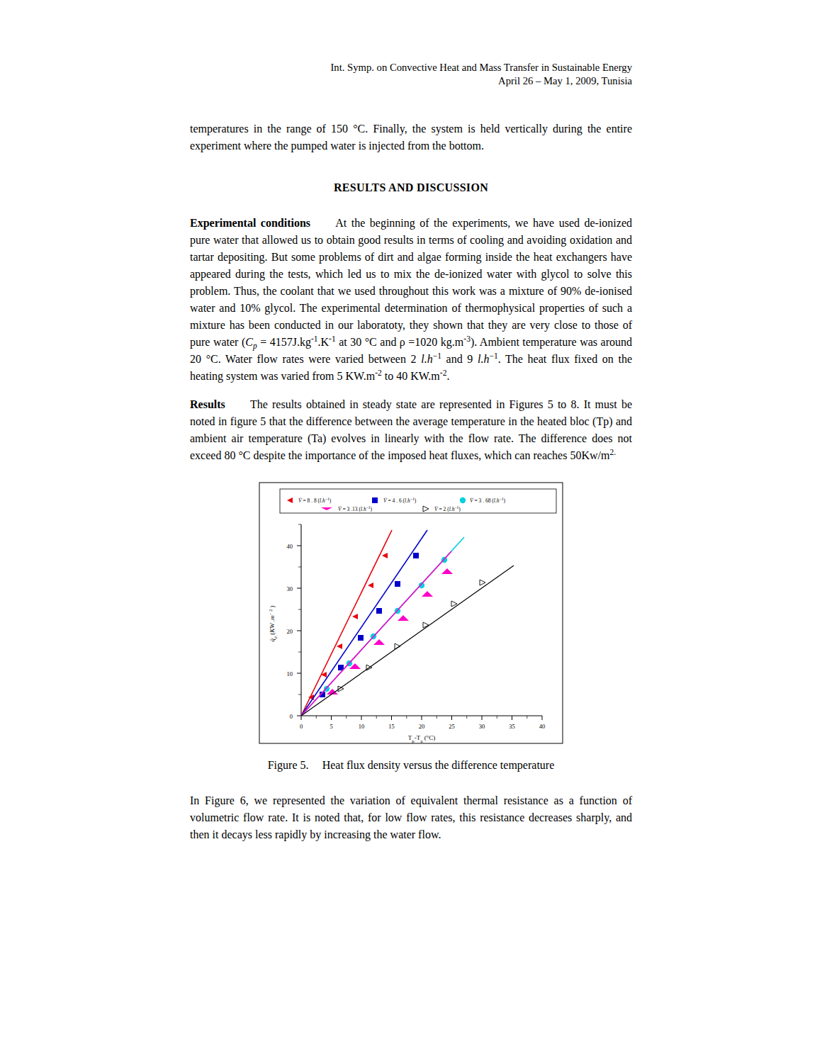Int. Symp. on Convective Heat and Mass Transfer in Sustainable Energy
April 26 – May 1, 2009, Tunisia
temperatures in the range of 150 °C. Finally, the system is held vertically during the entire experiment where the pumped water is injected from the bottom.
RESULTS AND DISCUSSION
Experimental conditions At the beginning of the experiments, we have used de-ionized pure water that allowed us to obtain good results in terms of cooling and avoiding oxidation and tartar depositing. But some problems of dirt and algae forming inside the heat exchangers have appeared during the tests, which led us to mix the de-ionized water with glycol to solve this problem. Thus, the coolant that we used throughout this work was a mixture of 90% de-ionised water and 10% glycol. The experimental determination of thermophysical properties of such a mixture has been conducted in our laboratoty, they shown that they are very close to those of pure water (Cp = 4157J.kg-1.K-1 at 30 °C and ρ =1020 kg.m-3). Ambient temperature was around 20 °C. Water flow rates were varied between 2 l.h−1 and 9 l.h−1. The heat flux fixed on the heating system was varied from 5 KW.m-2 to 40 KW.m-2.
Results The results obtained in steady state are represented in Figures 5 to 8. It must be noted in figure 5 that the difference between the average temperature in the heated bloc (Tp) and ambient air temperature (Ta) evolves in linearly with the flow rate. The difference does not exceed 80 °C despite the importance of the imposed heat fluxes, which can reaches 50Kw/m2.
V̇ = 8 . 8 (l.h−1) V̇ = 4 . 6 (l.h−1) V̇ = 3 . 68 (l.h−1) V̇ = 3 .13 (l.h−1) V̇ = 2 (l.h−1) 0 5 10 15 20 25 30 35 40 0 10 20 30 40 q̇e (KW .m− 2 ) Tp-Ta (°C)
Figure 5. Heat flux density versus the difference temperature
In Figure 6, we represented the variation of equivalent thermal resistance as a function of volumetric flow rate. It is noted that, for low flow rates, this resistance decreases sharply, and then it decays less rapidly by increasing the water flow.